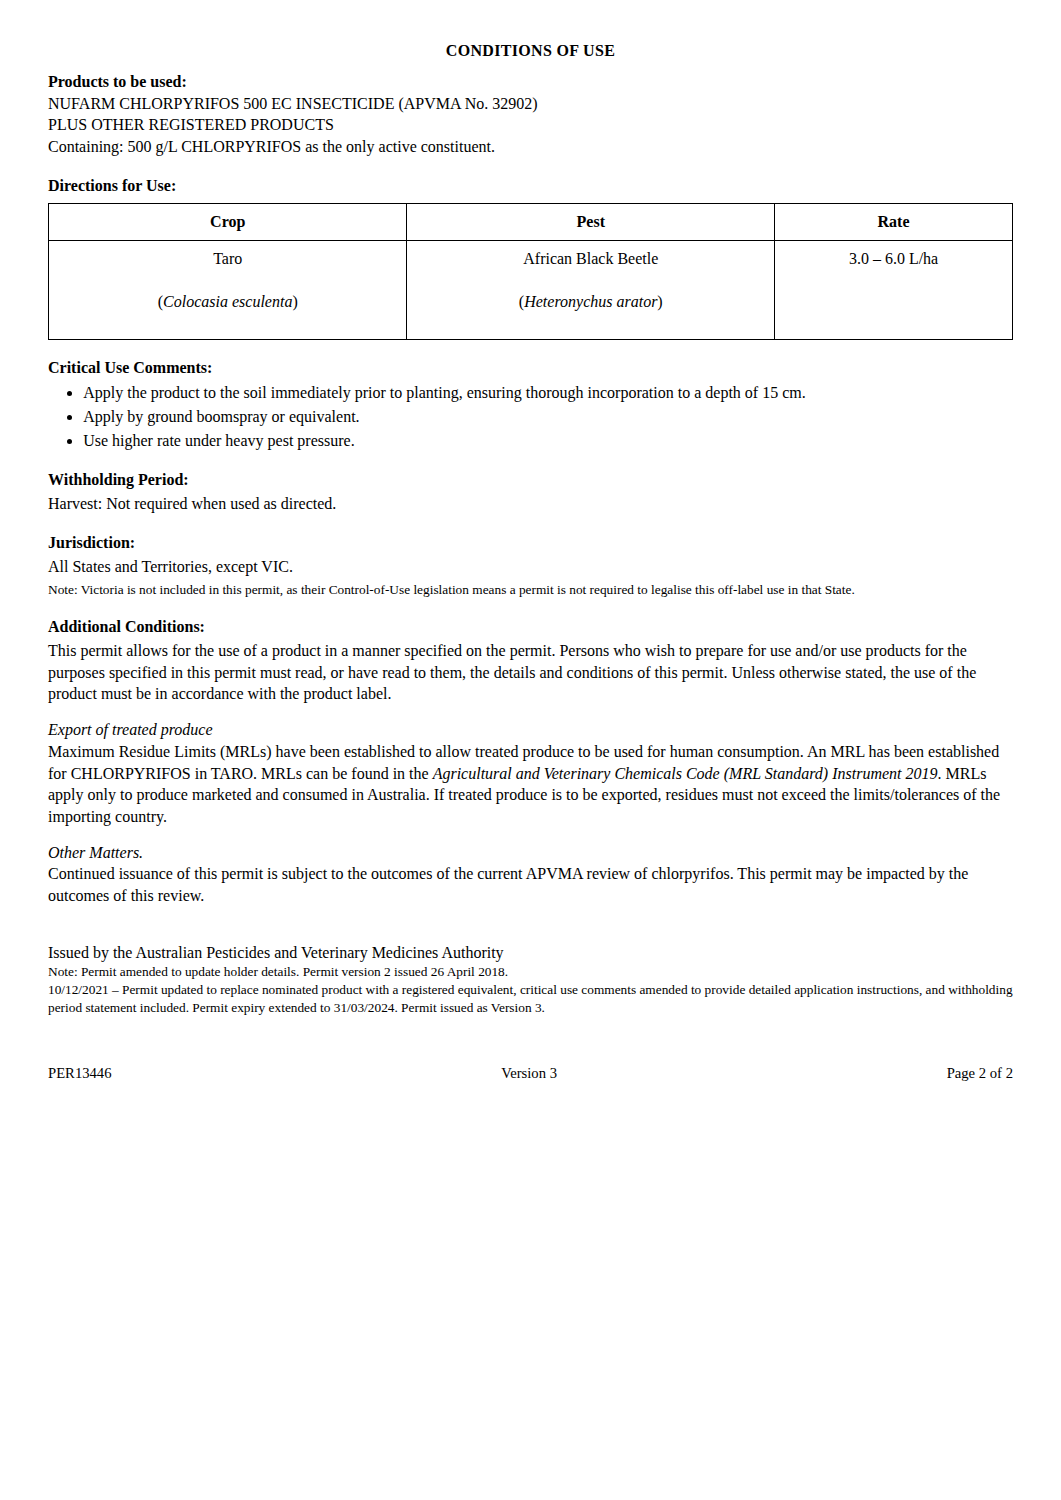CONDITIONS OF USE
Products to be used:
NUFARM CHLORPYRIFOS 500 EC INSECTICIDE (APVMA No. 32902)
PLUS OTHER REGISTERED PRODUCTS
Containing: 500 g/L CHLORPYRIFOS as the only active constituent.
Directions for Use:
| Crop | Pest | Rate |
| --- | --- | --- |
| Taro ( Colocasia esculenta ) | African Black Beetle ( Heteronychus arator ) | 3.0 – 6.0 L/ha |
Critical Use Comments:
Apply the product to the soil immediately prior to planting, ensuring thorough incorporation to a depth of 15 cm.
Apply by ground boomspray or equivalent.
Use higher rate under heavy pest pressure.
Withholding Period:
Harvest: Not required when used as directed.
Jurisdiction:
All States and Territories, except VIC.
Note: Victoria is not included in this permit, as their Control-of-Use legislation means a permit is not required to legalise this off-label use in that State.
Additional Conditions:
This permit allows for the use of a product in a manner specified on the permit. Persons who wish to prepare for use and/or use products for the purposes specified in this permit must read, or have read to them, the details and conditions of this permit. Unless otherwise stated, the use of the product must be in accordance with the product label.
Export of treated produce
Maximum Residue Limits (MRLs) have been established to allow treated produce to be used for human consumption. An MRL has been established for CHLORPYRIFOS in TARO. MRLs can be found in the Agricultural and Veterinary Chemicals Code (MRL Standard) Instrument 2019. MRLs apply only to produce marketed and consumed in Australia. If treated produce is to be exported, residues must not exceed the limits/tolerances of the importing country.
Other Matters.
Continued issuance of this permit is subject to the outcomes of the current APVMA review of chlorpyrifos. This permit may be impacted by the outcomes of this review.
Issued by the Australian Pesticides and Veterinary Medicines Authority
Note: Permit amended to update holder details. Permit version 2 issued 26 April 2018.
10/12/2021 – Permit updated to replace nominated product with a registered equivalent, critical use comments amended to provide detailed application instructions, and withholding period statement included. Permit expiry extended to 31/03/2024. Permit issued as Version 3.
PER13446 Version 3 Page 2 of 2